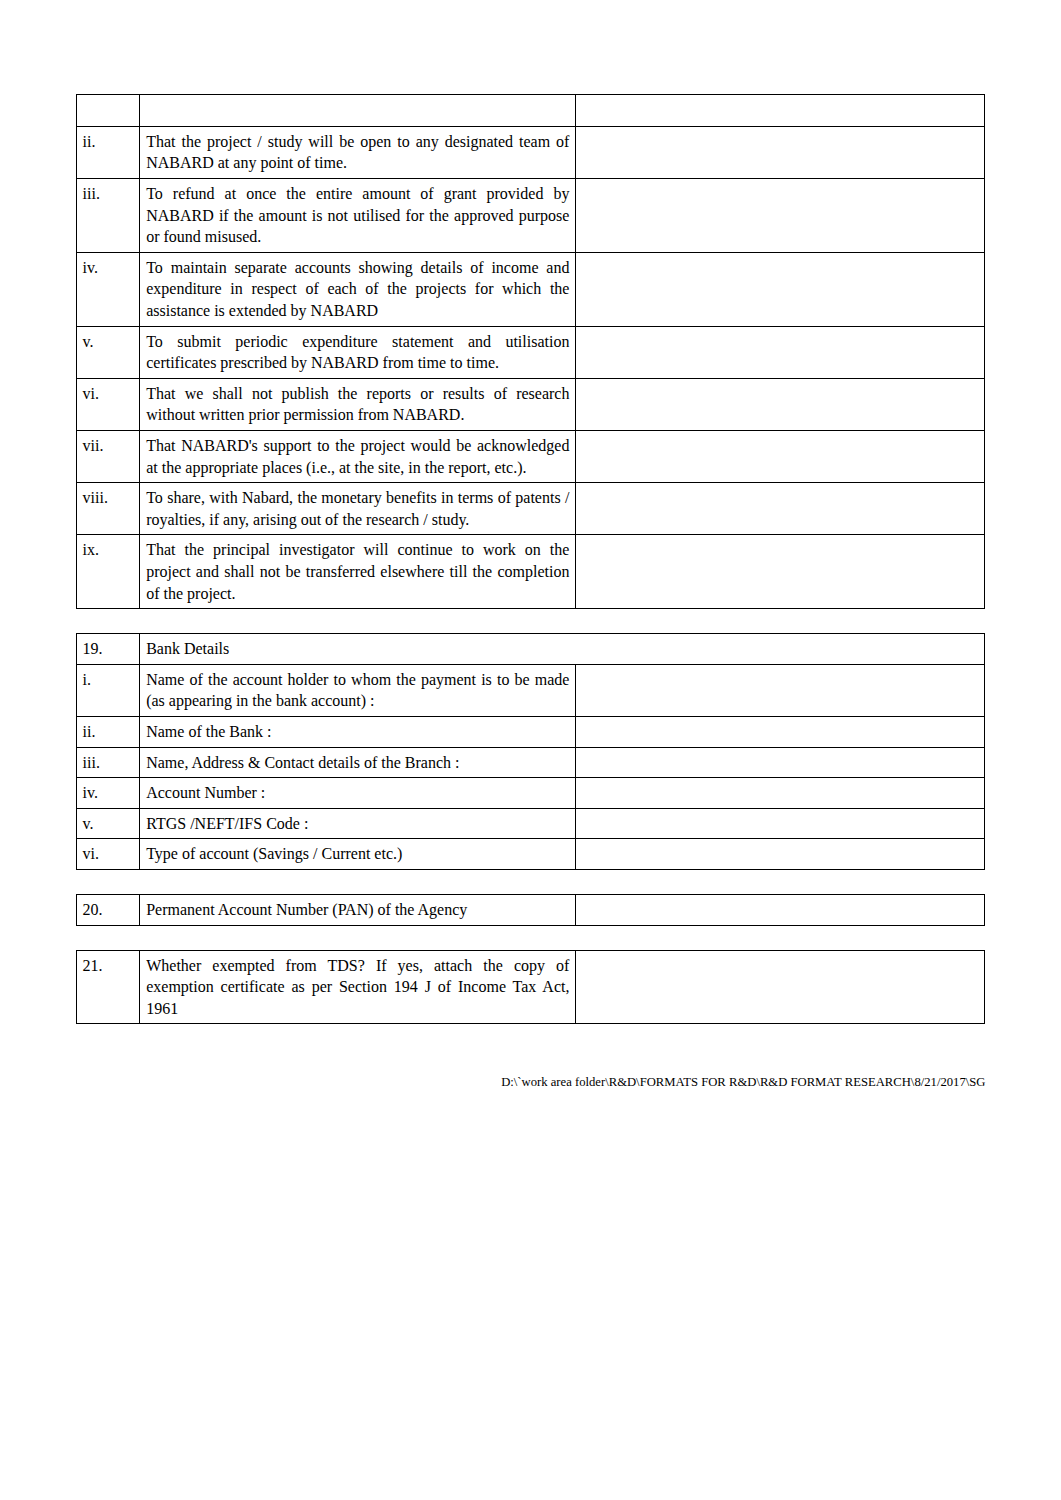| ii. | That the project / study will be open to any designated team of NABARD at any point of time. | |
| iii. | To refund at once the entire amount of grant provided by NABARD if the amount is not utilised for the approved purpose or found misused. | |
| iv. | To maintain separate accounts showing details of income and expenditure in respect of each of the projects for which the assistance is extended by NABARD | |
| v. | To submit periodic expenditure statement and utilisation certificates prescribed by NABARD from time to time. | |
| vi. | That we shall not publish the reports or results of research without written prior permission from NABARD. | |
| vii. | That NABARD's support to the project would be acknowledged at the appropriate places (i.e., at the site, in the report, etc.). | |
| viii. | To share, with Nabard, the monetary benefits in terms of patents / royalties, if any, arising out of the research / study. | |
| ix. | That the principal investigator will continue to work on the project and shall not be transferred elsewhere till the completion of the project. | |
| 19. | Bank Details |
| i. | Name of the account holder to whom the payment is to be made (as appearing in the bank account) : | |
| ii. | Name of the Bank : | |
| iii. | Name, Address & Contact details of the Branch : | |
| iv. | Account Number : | |
| v. | RTGS /NEFT/IFS Code : | |
| vi. | Type of account (Savings / Current etc.) | |
| 20. | Permanent Account Number (PAN) of the Agency | |
| 21. | Whether exempted from TDS? If yes, attach the copy of exemption certificate as per Section 194 J of Income Tax Act, 1961 | |
D:\`work area folder\R&D\FORMATS FOR R&D\R&D FORMAT RESEARCH\8/21/2017\SG